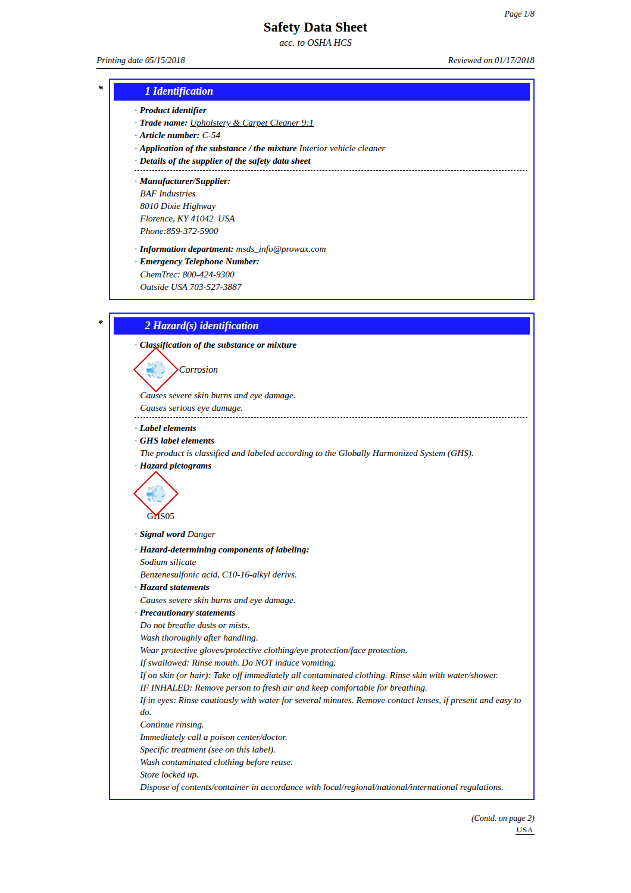Page 1/8
Safety Data Sheet
acc. to OSHA HCS
Printing date 05/15/2018 Reviewed on 01/17/2018
*
1 Identification
· Product identifier
· Trade name: Upholstery & Carpet Cleaner 9:1
· Article number: C-54
· Application of the substance / the mixture Interior vehicle cleaner
· Details of the supplier of the safety data sheet
· Manufacturer/Supplier:
BAF Industries
8010 Dixie Highway
Florence, KY 41042 USA
Phone:859-372-5900
· Information department: msds_info@prowax.com
· Emergency Telephone Number:
ChemTrec: 800-424-9300
Outside USA 703-527-3887
*
2 Hazard(s) identification
· Classification of the substance or mixture
💨 Corrosion
Causes severe skin burns and eye damage.
Causes serious eye damage.
· Label elements
· GHS label elements
The product is classified and labeled according to the Globally Harmonized System (GHS).
· Hazard pictograms
💨
GHS05
· Signal word Danger
· Hazard-determining components of labeling:
Sodium silicate
Benzenesulfonic acid, C10-16-alkyl derivs.
· Hazard statements
Causes severe skin burns and eye damage.
· Precautionary statements
Do not breathe dusts or mists.
Wash thoroughly after handling.
Wear protective gloves/protective clothing/eye protection/face protection.
If swallowed: Rinse mouth. Do NOT induce vomiting.
If on skin (or hair): Take off immediately all contaminated clothing. Rinse skin with water/shower.
IF INHALED: Remove person to fresh air and keep comfortable for breathing.
If in eyes: Rinse cautiously with water for several minutes. Remove contact lenses, if present and easy to do.
Continue rinsing.
Immediately call a poison center/doctor.
Specific treatment (see on this label).
Wash contaminated clothing before reuse.
Store locked up.
Dispose of contents/container in accordance with local/regional/national/international regulations.
(Contd. on page 2)
USA